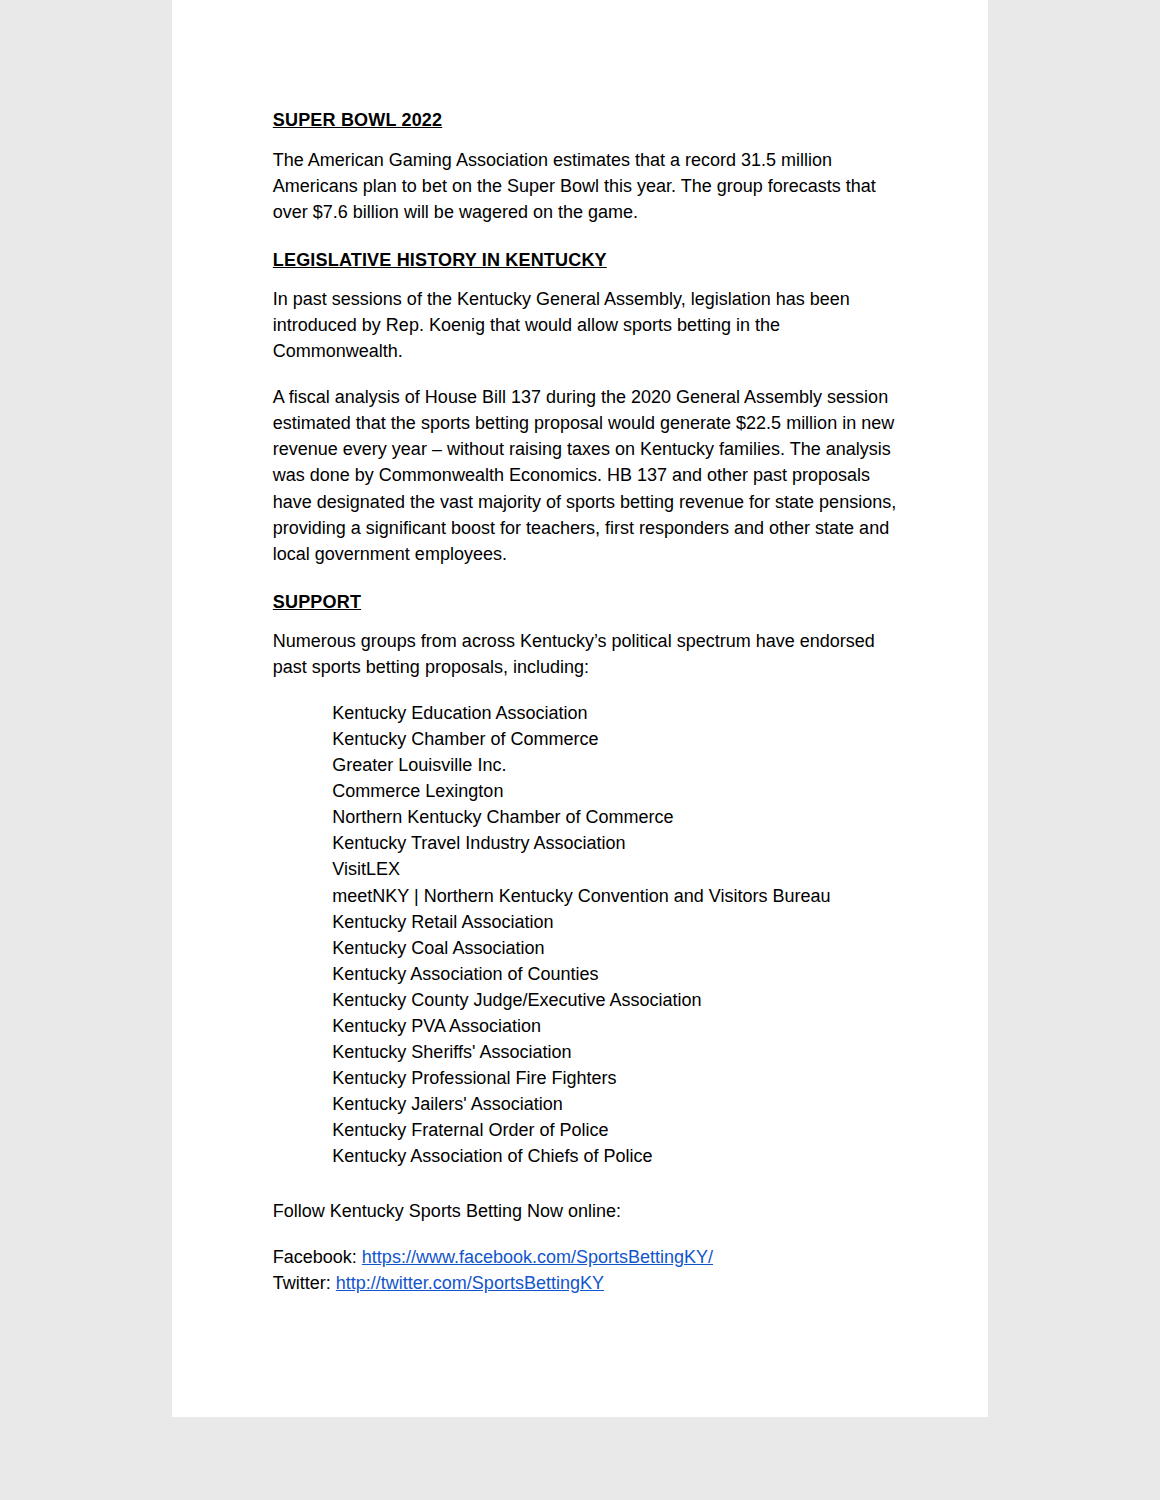SUPER BOWL 2022
The American Gaming Association estimates that a record 31.5 million Americans plan to bet on the Super Bowl this year. The group forecasts that over $7.6 billion will be wagered on the game.
LEGISLATIVE HISTORY IN KENTUCKY
In past sessions of the Kentucky General Assembly, legislation has been introduced by Rep. Koenig that would allow sports betting in the Commonwealth.
A fiscal analysis of House Bill 137 during the 2020 General Assembly session estimated that the sports betting proposal would generate $22.5 million in new revenue every year – without raising taxes on Kentucky families. The analysis was done by Commonwealth Economics. HB 137 and other past proposals have designated the vast majority of sports betting revenue for state pensions, providing a significant boost for teachers, first responders and other state and local government employees.
SUPPORT
Numerous groups from across Kentucky’s political spectrum have endorsed past sports betting proposals, including:
Kentucky Education Association
Kentucky Chamber of Commerce
Greater Louisville Inc.
Commerce Lexington
Northern Kentucky Chamber of Commerce
Kentucky Travel Industry Association
VisitLEX
meetNKY | Northern Kentucky Convention and Visitors Bureau
Kentucky Retail Association
Kentucky Coal Association
Kentucky Association of Counties
Kentucky County Judge/Executive Association
Kentucky PVA Association
Kentucky Sheriffs' Association
Kentucky Professional Fire Fighters
Kentucky Jailers' Association
Kentucky Fraternal Order of Police
Kentucky Association of Chiefs of Police
Follow Kentucky Sports Betting Now online:
Facebook: https://www.facebook.com/SportsBettingKY/
Twitter: http://twitter.com/SportsBettingKY